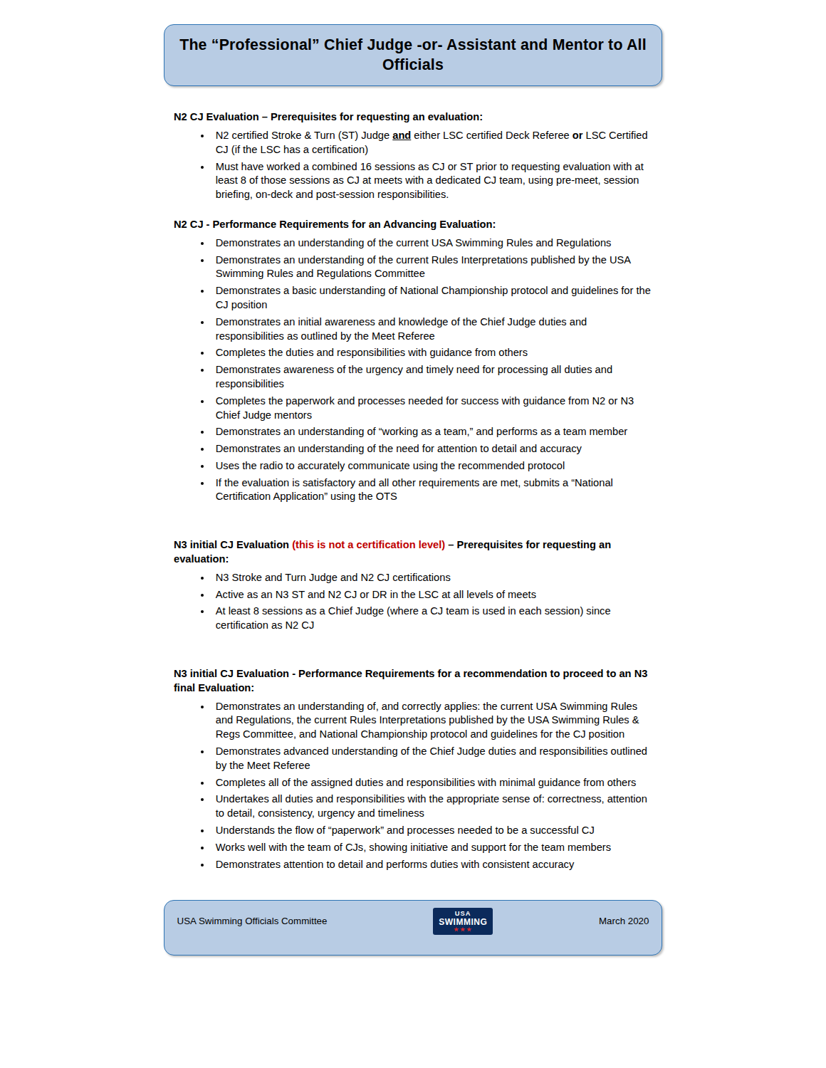The “Professional” Chief Judge -or- Assistant and Mentor to All Officials
N2 CJ Evaluation – Prerequisites for requesting an evaluation:
N2 certified Stroke & Turn (ST) Judge and either LSC certified Deck Referee or LSC Certified CJ (if the LSC has a certification)
Must have worked a combined 16 sessions as CJ or ST prior to requesting evaluation with at least 8 of those sessions as CJ at meets with a dedicated CJ team, using pre-meet, session briefing, on-deck and post-session responsibilities.
N2 CJ - Performance Requirements for an Advancing Evaluation:
Demonstrates an understanding of the current USA Swimming Rules and Regulations
Demonstrates an understanding of the current Rules Interpretations published by the USA Swimming Rules and Regulations Committee
Demonstrates a basic understanding of National Championship protocol and guidelines for the CJ position
Demonstrates an initial awareness and knowledge of the Chief Judge duties and responsibilities as outlined by the Meet Referee
Completes the duties and responsibilities with guidance from others
Demonstrates awareness of the urgency and timely need for processing all duties and responsibilities
Completes the paperwork and processes needed for success with guidance from N2 or N3 Chief Judge mentors
Demonstrates an understanding of “working as a team,” and performs as a team member
Demonstrates an understanding of the need for attention to detail and accuracy
Uses the radio to accurately communicate using the recommended protocol
If the evaluation is satisfactory and all other requirements are met, submits a “National Certification Application” using the OTS
N3 initial CJ Evaluation (this is not a certification level) – Prerequisites for requesting an evaluation:
N3 Stroke and Turn Judge and N2 CJ certifications
Active as an N3 ST and N2 CJ or DR in the LSC at all levels of meets
At least 8 sessions as a Chief Judge (where a CJ team is used in each session) since certification as N2 CJ
N3 initial CJ Evaluation - Performance Requirements for a recommendation to proceed to an N3 final Evaluation:
Demonstrates an understanding of, and correctly applies: the current USA Swimming Rules and Regulations, the current Rules Interpretations published by the USA Swimming Rules & Regs Committee, and National Championship protocol and guidelines for the CJ position
Demonstrates advanced understanding of the Chief Judge duties and responsibilities outlined by the Meet Referee
Completes all of the assigned duties and responsibilities with minimal guidance from others
Undertakes all duties and responsibilities with the appropriate sense of: correctness, attention to detail, consistency, urgency and timeliness
Understands the flow of “paperwork” and processes needed to be a successful CJ
Works well with the team of CJs, showing initiative and support for the team members
Demonstrates attention to detail and performs duties with consistent accuracy
USA Swimming Officials Committee
USA SWIMMING ★★★
March 2020